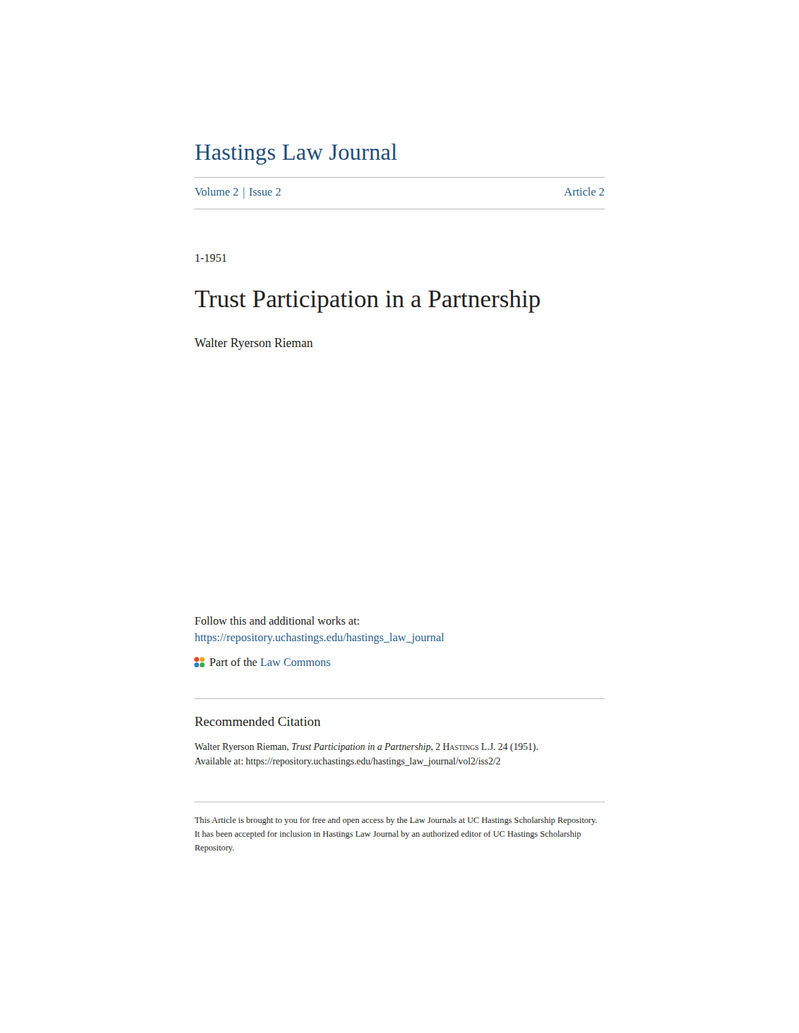Hastings Law Journal
Volume 2|Issue 2
Article 2
1-1951
Trust Participation in a Partnership
Walter Ryerson Rieman
Follow this and additional works at: https://repository.uchastings.edu/hastings_law_journal
Part of the Law Commons
Recommended Citation
Walter Ryerson Rieman, Trust Participation in a Partnership, 2 Hastings L.J. 24 (1951).
Available at: https://repository.uchastings.edu/hastings_law_journal/vol2/iss2/2
This Article is brought to you for free and open access by the Law Journals at UC Hastings Scholarship Repository. It has been accepted for inclusion in Hastings Law Journal by an authorized editor of UC Hastings Scholarship Repository.